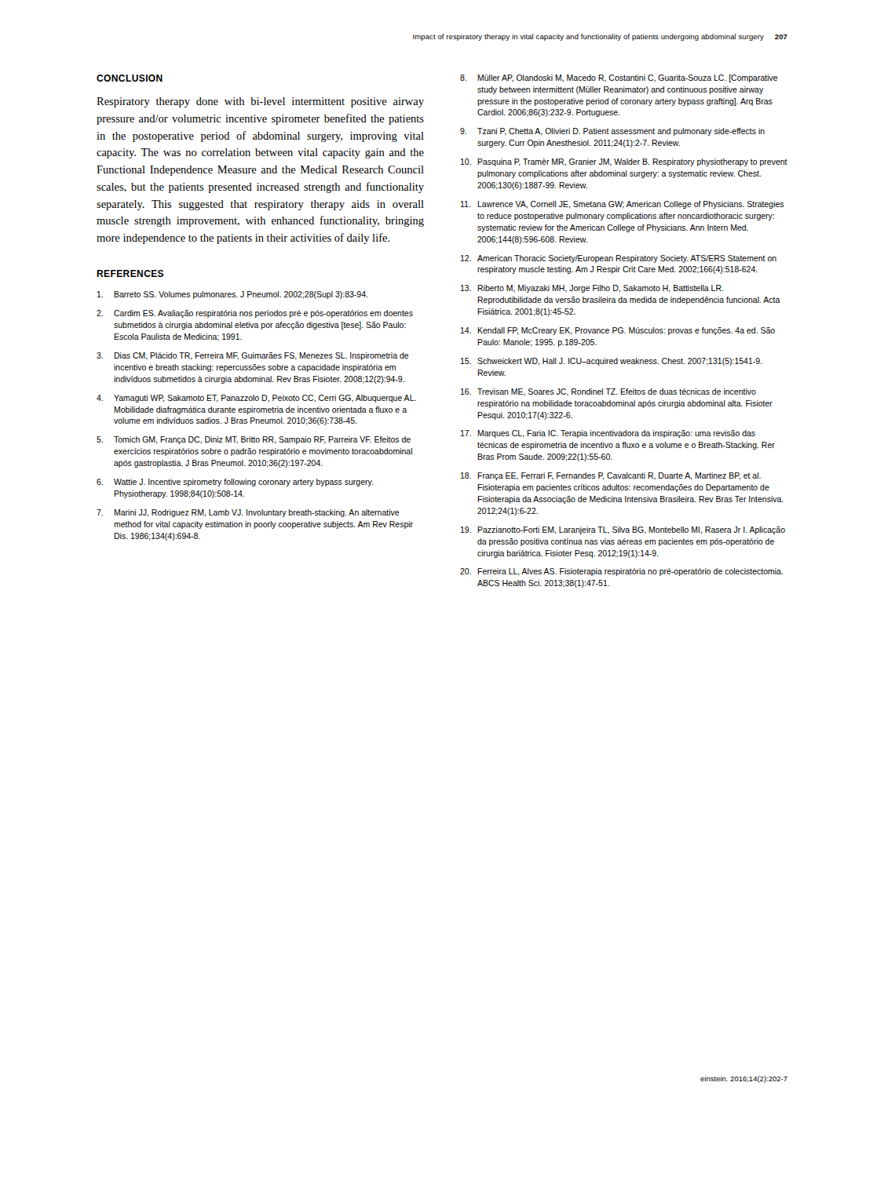Impact of respiratory therapy in vital capacity and functionality of patients undergoing abdominal surgery207
Conclusion
Respiratory therapy done with bi-level intermittent positive airway pressure and/or volumetric incentive spirometer benefited the patients in the postoperative period of abdominal surgery, improving vital capacity. The was no correlation between vital capacity gain and the Functional Independence Measure and the Medical Research Council scales, but the patients presented increased strength and functionality separately. This suggested that respiratory therapy aids in overall muscle strength improvement, with enhanced functionality, bringing more independence to the patients in their activities of daily life.
References
Barreto SS. Volumes pulmonares. J Pneumol. 2002;28(Supl 3):83-94.
Cardim ES. Avaliação respiratória nos períodos pré e pós-operatórios em doentes submetidos à cirurgia abdominal eletiva por afecção digestiva [tese]. São Paulo: Escola Paulista de Medicina; 1991.
Dias CM, Plácido TR, Ferreira MF, Guimarães FS, Menezes SL. Inspirometria de incentivo e breath stacking: repercussões sobre a capacidade inspiratória em indivíduos submetidos à cirurgia abdominal. Rev Bras Fisioter. 2008;12(2):94-9.
Yamaguti WP, Sakamoto ET, Panazzolo D, Peixoto CC, Cerri GG, Albuquerque AL. Mobilidade diafragmática durante espirometria de incentivo orientada a fluxo e a volume em indivíduos sadios. J Bras Pneumol. 2010;36(6):738-45.
Tomich GM, França DC, Diniz MT, Britto RR, Sampaio RF, Parreira VF. Efeitos de exercícios respiratórios sobre o padrão respiratório e movimento toracoabdominal após gastroplastia. J Bras Pneumol. 2010;36(2):197-204.
Wattie J. Incentive spirometry following coronary artery bypass surgery. Physiotherapy. 1998;84(10):508-14.
Marini JJ, Rodriguez RM, Lamb VJ. Involuntary breath-stacking. An alternative method for vital capacity estimation in poorly cooperative subjects. Am Rev Respir Dis. 1986;134(4):694-8.
Müller AP, Olandoski M, Macedo R, Costantini C, Guarita-Souza LC. [Comparative study between intermittent (Müller Reanimator) and continuous positive airway pressure in the postoperative period of coronary artery bypass grafting]. Arq Bras Cardiol. 2006;86(3):232-9. Portuguese.
Tzani P, Chetta A, Olivieri D. Patient assessment and pulmonary side-effects in surgery. Curr Opin Anesthesiol. 2011;24(1):2-7. Review.
Pasquina P, Tramèr MR, Granier JM, Walder B. Respiratory physiotherapy to prevent pulmonary complications after abdominal surgery: a systematic review. Chest. 2006;130(6):1887-99. Review.
Lawrence VA, Cornell JE, Smetana GW; American College of Physicians. Strategies to reduce postoperative pulmonary complications after noncardiothoracic surgery: systematic review for the American College of Physicians. Ann Intern Med. 2006;144(8):596-608. Review.
American Thoracic Society/European Respiratory Society. ATS/ERS Statement on respiratory muscle testing. Am J Respir Crit Care Med. 2002;166(4):518-624.
Riberto M, Miyazaki MH, Jorge Filho D, Sakamoto H, Battistella LR. Reprodutibilidade da versão brasileira da medida de independência funcional. Acta Fisiátrica. 2001;8(1):45-52.
Kendall FP, McCreary EK, Provance PG. Músculos: provas e funções. 4a ed. São Paulo: Manole; 1995. p.189-205.
Schweickert WD, Hall J. ICU–acquired weakness. Chest. 2007;131(5):1541-9. Review.
Trevisan ME, Soares JC, Rondinel TZ. Efeitos de duas técnicas de incentivo respiratório na mobilidade toracoabdominal após cirurgia abdominal alta. Fisioter Pesqui. 2010;17(4):322-6.
Marques CL, Faria IC. Terapia incentivadora da inspiração: uma revisão das técnicas de espirometria de incentivo a fluxo e a volume e o Breath-Stacking. Rer Bras Prom Saude. 2009;22(1):55-60.
França EE, Ferrari F, Fernandes P, Cavalcanti R, Duarte A, Martinez BP, et al. Fisioterapia em pacientes críticos adultos: recomendações do Departamento de Fisioterapia da Associação de Medicina Intensiva Brasileira. Rev Bras Ter Intensiva. 2012;24(1):6-22.
Pazzianotto-Forti EM, Laranjeira TL, Silva BG, Montebello MI, Rasera Jr I. Aplicação da pressão positiva contínua nas vias aéreas em pacientes em pós-operatório de cirurgia bariátrica. Fisioter Pesq. 2012;19(1):14-9.
Ferreira LL, Alves AS. Fisioterapia respiratória no pré-operatório de colecistectomia. ABCS Health Sci. 2013;38(1):47-51.
einstein. 2016;14(2):202-7